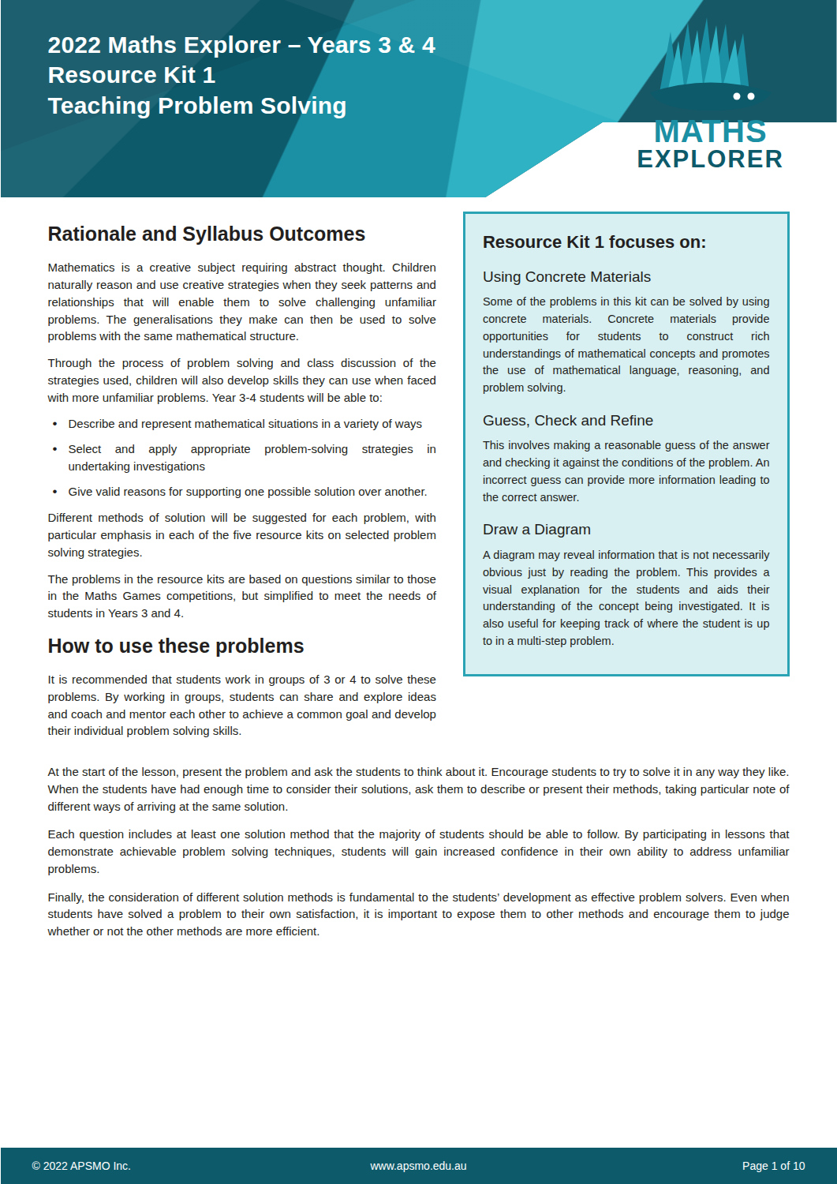2022 Maths Explorer – Years 3 & 4
Resource Kit 1
Teaching Problem Solving
MATHS EXPLORER
Rationale and Syllabus Outcomes
Mathematics is a creative subject requiring abstract thought. Children naturally reason and use creative strategies when they seek patterns and relationships that will enable them to solve challenging unfamiliar problems. The generalisations they make can then be used to solve problems with the same mathematical structure.
Through the process of problem solving and class discussion of the strategies used, children will also develop skills they can use when faced with more unfamiliar problems. Year 3-4 students will be able to:
Describe and represent mathematical situations in a variety of ways
Select and apply appropriate problem-solving strategies in undertaking investigations
Give valid reasons for supporting one possible solution over another.
Different methods of solution will be suggested for each problem, with particular emphasis in each of the five resource kits on selected problem solving strategies.
The problems in the resource kits are based on questions similar to those in the Maths Games competitions, but simplified to meet the needs of students in Years 3 and 4.
How to use these problems
It is recommended that students work in groups of 3 or 4 to solve these problems. By working in groups, students can share and explore ideas and coach and mentor each other to achieve a common goal and develop their individual problem solving skills.
Resource Kit 1 focuses on:
Using Concrete Materials
Some of the problems in this kit can be solved by using concrete materials. Concrete materials provide opportunities for students to construct rich understandings of mathematical concepts and promotes the use of mathematical language, reasoning, and problem solving.
Guess, Check and Refine
This involves making a reasonable guess of the answer and checking it against the conditions of the problem. An incorrect guess can provide more information leading to the correct answer.
Draw a Diagram
A diagram may reveal information that is not necessarily obvious just by reading the problem. This provides a visual explanation for the students and aids their understanding of the concept being investigated. It is also useful for keeping track of where the student is up to in a multi-step problem.
At the start of the lesson, present the problem and ask the students to think about it. Encourage students to try to solve it in any way they like. When the students have had enough time to consider their solutions, ask them to describe or present their methods, taking particular note of different ways of arriving at the same solution.
Each question includes at least one solution method that the majority of students should be able to follow. By participating in lessons that demonstrate achievable problem solving techniques, students will gain increased confidence in their own ability to address unfamiliar problems.
Finally, the consideration of different solution methods is fundamental to the students’ development as effective problem solvers. Even when students have solved a problem to their own satisfaction, it is important to expose them to other methods and encourage them to judge whether or not the other methods are more efficient.
© 2022 APSMO Inc.
www.apsmo.edu.au
Page 1 of 10